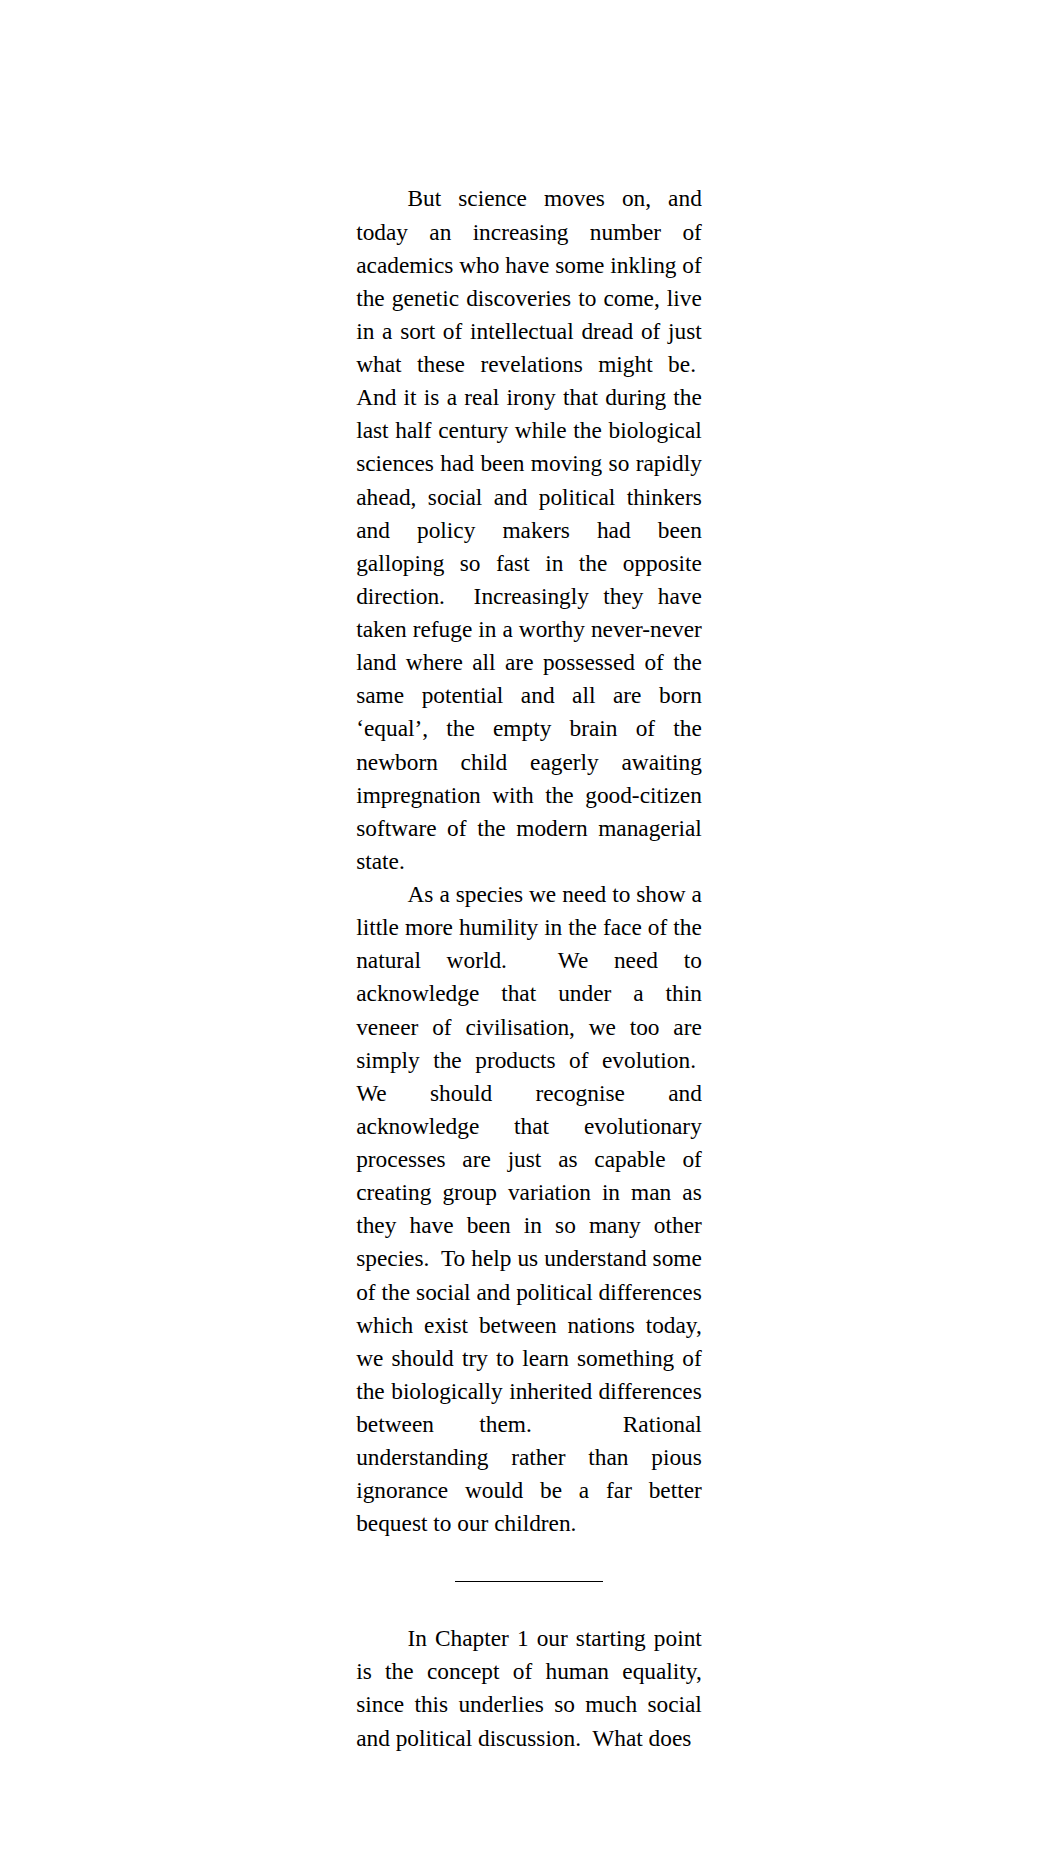But science moves on, and today an increasing number of academics who have some inkling of the genetic discoveries to come, live in a sort of intellectual dread of just what these revelations might be. And it is a real irony that during the last half century while the biological sciences had been moving so rapidly ahead, social and political thinkers and policy makers had been galloping so fast in the opposite direction. Increasingly they have taken refuge in a worthy never-never land where all are possessed of the same potential and all are born ‘equal’, the empty brain of the newborn child eagerly awaiting impregnation with the good-citizen software of the modern managerial state.
As a species we need to show a little more humility in the face of the natural world. We need to acknowledge that under a thin veneer of civilisation, we too are simply the products of evolution. We should recognise and acknowledge that evolutionary processes are just as capable of creating group variation in man as they have been in so many other species. To help us understand some of the social and political differences which exist between nations today, we should try to learn something of the biologically inherited differences between them. Rational understanding rather than pious ignorance would be a far better bequest to our children.
In Chapter 1 our starting point is the concept of human equality, since this underlies so much social and political discussion. What does